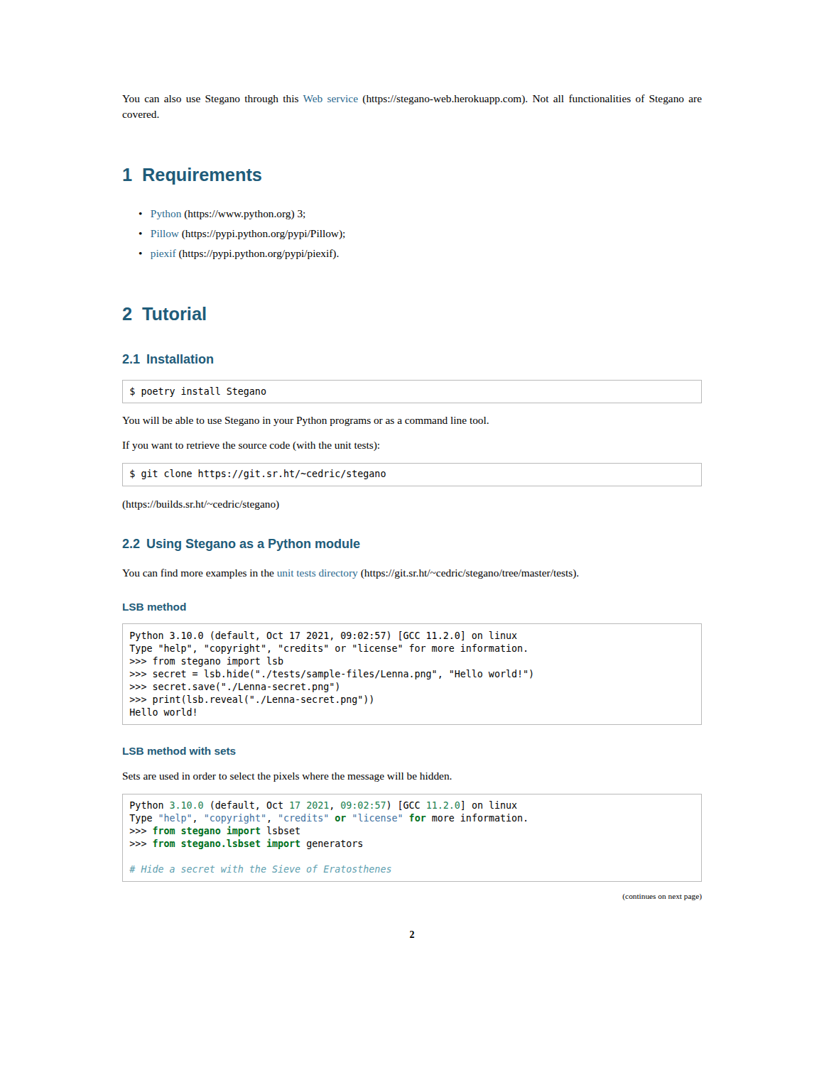You can also use Stegano through this Web service (https://stegano-web.herokuapp.com). Not all functionalities of Stegano are covered.
1 Requirements
Python (https://www.python.org) 3;
Pillow (https://pypi.python.org/pypi/Pillow);
piexif (https://pypi.python.org/pypi/piexif).
2 Tutorial
2.1 Installation
$ poetry install Stegano
You will be able to use Stegano in your Python programs or as a command line tool.
If you want to retrieve the source code (with the unit tests):
$ git clone https://git.sr.ht/~cedric/stegano
(https://builds.sr.ht/~cedric/stegano)
2.2 Using Stegano as a Python module
You can find more examples in the unit tests directory (https://git.sr.ht/~cedric/stegano/tree/master/tests).
LSB method
Python 3.10.0 (default, Oct 17 2021, 09:02:57) [GCC 11.2.0] on linux
Type "help", "copyright", "credits" or "license" for more information.
>>> from stegano import lsb
>>> secret = lsb.hide("./tests/sample-files/Lenna.png", "Hello world!")
>>> secret.save("./Lenna-secret.png")
>>> print(lsb.reveal("./Lenna-secret.png"))
Hello world!
LSB method with sets
Sets are used in order to select the pixels where the message will be hidden.
Python 3.10.0 (default, Oct 17 2021, 09:02:57) [GCC 11.2.0] on linux
Type "help", "copyright", "credits" or "license" for more information.
>>> from stegano import lsbset
>>> from stegano.lsbset import generators

# Hide a secret with the Sieve of Eratosthenes
(continues on next page)
2